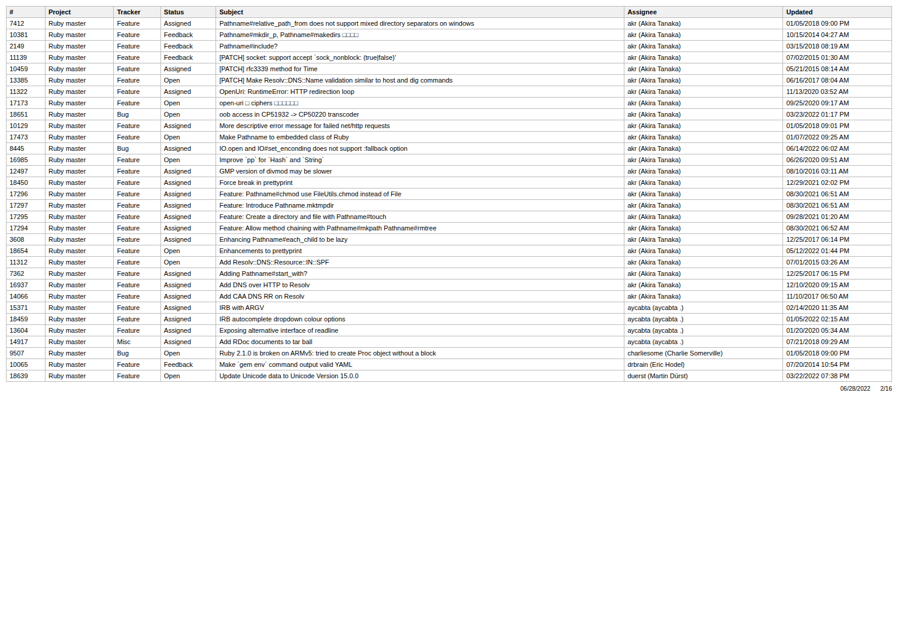| # | Project | Tracker | Status | Subject | Assignee | Updated |
| --- | --- | --- | --- | --- | --- | --- |
| 7412 | Ruby master | Feature | Assigned | Pathname#relative_path_from does not support mixed directory separators on windows | akr (Akira Tanaka) | 01/05/2018 09:00 PM |
| 10381 | Ruby master | Feature | Feedback | Pathname#mkdir_p, Pathname#makedirs □□□□ | akr (Akira Tanaka) | 10/15/2014 04:27 AM |
| 2149 | Ruby master | Feature | Feedback | Pathname#include? | akr (Akira Tanaka) | 03/15/2018 08:19 AM |
| 11139 | Ruby master | Feature | Feedback | [PATCH] socket: support accept `sock_nonblock: (true/false)' | akr (Akira Tanaka) | 07/02/2015 01:30 AM |
| 10459 | Ruby master | Feature | Assigned | [PATCH] rfc3339 method for Time | akr (Akira Tanaka) | 05/21/2015 08:14 AM |
| 13385 | Ruby master | Feature | Open | [PATCH] Make Resolv::DNS::Name validation similar to host and dig commands | akr (Akira Tanaka) | 06/16/2017 08:04 AM |
| 11322 | Ruby master | Feature | Assigned | OpenUri: RuntimeError: HTTP redirection loop | akr (Akira Tanaka) | 11/13/2020 03:52 AM |
| 17173 | Ruby master | Feature | Open | open-uri □ ciphers □□□□□□ | akr (Akira Tanaka) | 09/25/2020 09:17 AM |
| 18651 | Ruby master | Bug | Open | oob access in CP51932 -> CP50220 transcoder | akr (Akira Tanaka) | 03/23/2022 01:17 PM |
| 10129 | Ruby master | Feature | Assigned | More descriptive error message for failed net/http requests | akr (Akira Tanaka) | 01/05/2018 09:01 PM |
| 17473 | Ruby master | Feature | Open | Make Pathname to embedded class of Ruby | akr (Akira Tanaka) | 01/07/2022 09:25 AM |
| 8445 | Ruby master | Bug | Assigned | IO.open and IO#set_enconding does not support :fallback option | akr (Akira Tanaka) | 06/14/2022 06:02 AM |
| 16985 | Ruby master | Feature | Open | Improve `pp` for `Hash` and `String` | akr (Akira Tanaka) | 06/26/2020 09:51 AM |
| 12497 | Ruby master | Feature | Assigned | GMP version of divmod may be slower | akr (Akira Tanaka) | 08/10/2016 03:11 AM |
| 18450 | Ruby master | Feature | Assigned | Force break in prettyprint | akr (Akira Tanaka) | 12/29/2021 02:02 PM |
| 17296 | Ruby master | Feature | Assigned | Feature: Pathname#chmod use FileUtils.chmod instead of File | akr (Akira Tanaka) | 08/30/2021 06:51 AM |
| 17297 | Ruby master | Feature | Assigned | Feature: Introduce Pathname.mktmpdir | akr (Akira Tanaka) | 08/30/2021 06:51 AM |
| 17295 | Ruby master | Feature | Assigned | Feature: Create a directory and file with Pathname#touch | akr (Akira Tanaka) | 09/28/2021 01:20 AM |
| 17294 | Ruby master | Feature | Assigned | Feature: Allow method chaining with Pathname#mkpath Pathname#rmtree | akr (Akira Tanaka) | 08/30/2021 06:52 AM |
| 3608 | Ruby master | Feature | Assigned | Enhancing Pathname#each_child to be lazy | akr (Akira Tanaka) | 12/25/2017 06:14 PM |
| 18654 | Ruby master | Feature | Open | Enhancements to prettyprint | akr (Akira Tanaka) | 05/12/2022 01:44 PM |
| 11312 | Ruby master | Feature | Open | Add Resolv::DNS::Resource::IN::SPF | akr (Akira Tanaka) | 07/01/2015 03:26 AM |
| 7362 | Ruby master | Feature | Assigned | Adding Pathname#start_with? | akr (Akira Tanaka) | 12/25/2017 06:15 PM |
| 16937 | Ruby master | Feature | Assigned | Add DNS over HTTP to Resolv | akr (Akira Tanaka) | 12/10/2020 09:15 AM |
| 14066 | Ruby master | Feature | Assigned | Add CAA DNS RR on Resolv | akr (Akira Tanaka) | 11/10/2017 06:50 AM |
| 15371 | Ruby master | Feature | Assigned | IRB with ARGV | aycabta (aycabta .) | 02/14/2020 11:35 AM |
| 18459 | Ruby master | Feature | Assigned | IRB autocomplete dropdown colour options | aycabta (aycabta .) | 01/05/2022 02:15 AM |
| 13604 | Ruby master | Feature | Assigned | Exposing alternative interface of readline | aycabta (aycabta .) | 01/20/2020 05:34 AM |
| 14917 | Ruby master | Misc | Assigned | Add RDoc documents to tar ball | aycabta (aycabta .) | 07/21/2018 09:29 AM |
| 9507 | Ruby master | Bug | Open | Ruby 2.1.0 is broken on ARMv5: tried to create Proc object without a block | charliesome (Charlie Somerville) | 01/05/2018 09:00 PM |
| 10065 | Ruby master | Feature | Feedback | Make `gem env` command output valid YAML | drbrain (Eric Hodel) | 07/20/2014 10:54 PM |
| 18639 | Ruby master | Feature | Open | Update Unicode data to Unicode Version 15.0.0 | duerst (Martin Dürst) | 03/22/2022 07:38 PM |
06/28/2022 2/16